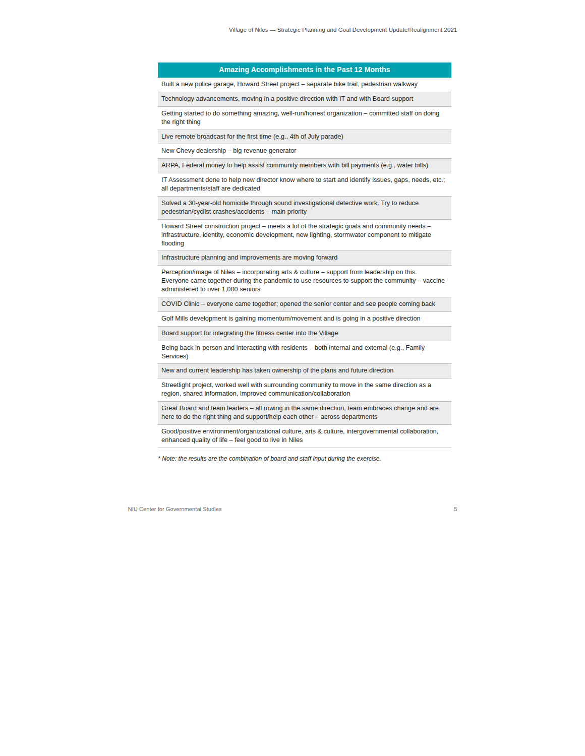Village of Niles — Strategic Planning and Goal Development Update/Realignment 2021
Amazing Accomplishments in the Past 12 Months
| Built a new police garage, Howard Street project – separate bike trail, pedestrian walkway |
| Technology advancements, moving in a positive direction with IT and with Board support |
| Getting started to do something amazing, well-run/honest organization – committed staff on doing the right thing |
| Live remote broadcast for the first time (e.g., 4th of July parade) |
| New Chevy dealership – big revenue generator |
| ARPA, Federal money to help assist community members with bill payments (e.g., water bills) |
| IT Assessment done to help new director know where to start and identify issues, gaps, needs, etc.; all departments/staff are dedicated |
| Solved a 30-year-old homicide through sound investigational detective work. Try to reduce pedestrian/cyclist crashes/accidents – main priority |
| Howard Street construction project – meets a lot of the strategic goals and community needs – infrastructure, identity, economic development, new lighting, stormwater component to mitigate flooding |
| Infrastructure planning and improvements are moving forward |
| Perception/image of Niles – incorporating arts & culture – support from leadership on this. Everyone came together during the pandemic to use resources to support the community – vaccine administered to over 1,000 seniors |
| COVID Clinic – everyone came together; opened the senior center and see people coming back |
| Golf Mills development is gaining momentum/movement and is going in a positive direction |
| Board support for integrating the fitness center into the Village |
| Being back in-person and interacting with residents – both internal and external (e.g., Family Services) |
| New and current leadership has taken ownership of the plans and future direction |
| Streetlight project, worked well with surrounding community to move in the same direction as a region, shared information, improved communication/collaboration |
| Great Board and team leaders – all rowing in the same direction, team embraces change and are here to do the right thing and support/help each other – across departments |
| Good/positive environment/organizational culture, arts & culture, intergovernmental collaboration, enhanced quality of life – feel good to live in Niles |
* Note: the results are the combination of board and staff input during the exercise.
NIU Center for Governmental Studies 5